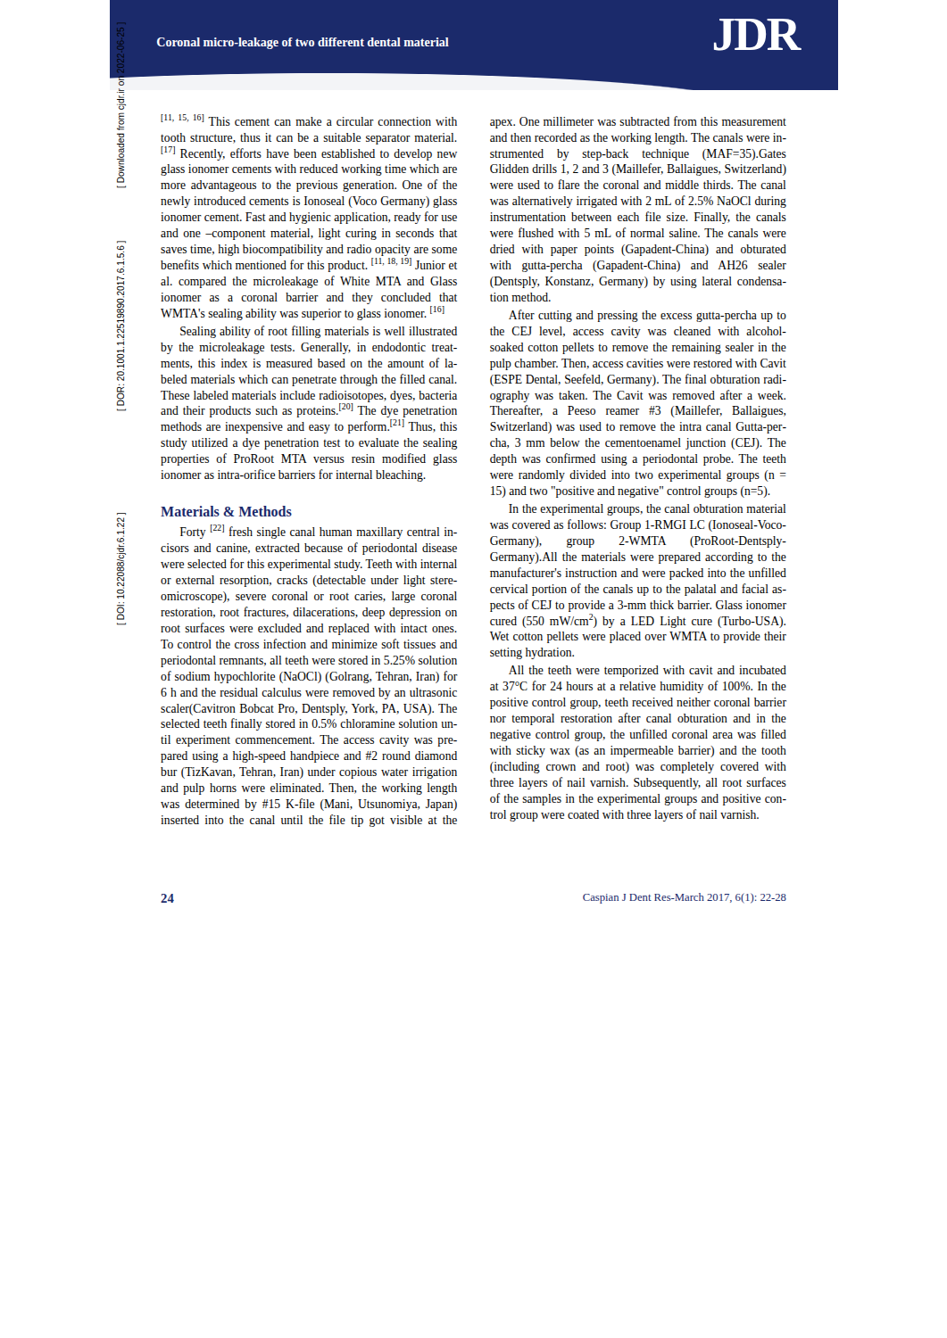Coronal micro-leakage of two different dental material
JDR
[ Downloaded from cjdr.ir on 2022-06-25 ]
[ DOR: 20.1001.1.22519890.2017.6.1.5.6 ]
[ DOI: 10.22088/cjdr.6.1.22 ]
[11, 15, 16] This cement can make a circular connection with tooth structure, thus it can be a suitable separator material. [17] Recently, efforts have been established to develop new glass ionomer cements with reduced working time which are more advantageous to the previous generation. One of the newly introduced cements is Ionoseal (Voco Germany) glass ionomer cement. Fast and hygienic application, ready for use and one –component material, light curing in seconds that saves time, high biocompatibility and radio opacity are some benefits which mentioned for this product. [11, 18, 19] Junior et al. compared the microleakage of White MTA and Glass ionomer as a coronal barrier and they concluded that WMTA's sealing ability was superior to glass ionomer. [16]
Sealing ability of root filling materials is well illustrated by the microleakage tests. Generally, in endodontic treatments, this index is measured based on the amount of labeled materials which can penetrate through the filled canal. These labeled materials include radioisotopes, dyes, bacteria and their products such as proteins.[20] The dye penetration methods are inexpensive and easy to perform.[21] Thus, this study utilized a dye penetration test to evaluate the sealing properties of ProRoot MTA versus resin modified glass ionomer as intra-orifice barriers for internal bleaching.
Materials & Methods
Forty [22] fresh single canal human maxillary central incisors and canine, extracted because of periodontal disease were selected for this experimental study. Teeth with internal or external resorption, cracks (detectable under light stereomicroscope), severe coronal or root caries, large coronal restoration, root fractures, dilacerations, deep depression on root surfaces were excluded and replaced with intact ones. To control the cross infection and minimize soft tissues and periodontal remnants, all teeth were stored in 5.25% solution of sodium hypochlorite (NaOCl) (Golrang, Tehran, Iran) for 6 h and the residual calculus were removed by an ultrasonic scaler(Cavitron Bobcat Pro, Dentsply, York, PA, USA). The selected teeth finally stored in 0.5% chloramine solution until experiment commencement. The access cavity was prepared using a high-speed handpiece and #2 round diamond bur (TizKavan, Tehran, Iran) under copious water irrigation and pulp horns were eliminated. Then, the working length was determined by #15 K-file (Mani, Utsunomiya, Japan) inserted into the canal until the file tip got visible at the apex. One millimeter was subtracted from this measurement and then recorded as the working length. The canals were instrumented by step-back technique (MAF=35).Gates Glidden drills 1, 2 and 3 (Maillefer, Ballaigues, Switzerland) were used to flare the coronal and middle thirds. The canal was alternatively irrigated with 2 mL of 2.5% NaOCl during instrumentation between each file size. Finally, the canals were flushed with 5 mL of normal saline. The canals were dried with paper points (Gapadent-China) and obturated with gutta-percha (Gapadent-China) and AH26 sealer (Dentsply, Konstanz, Germany) by using lateral condensation method.
After cutting and pressing the excess gutta-percha up to the CEJ level, access cavity was cleaned with alcohol-soaked cotton pellets to remove the remaining sealer in the pulp chamber. Then, access cavities were restored with Cavit (ESPE Dental, Seefeld, Germany). The final obturation radiography was taken. The Cavit was removed after a week. Thereafter, a Peeso reamer #3 (Maillefer, Ballaigues, Switzerland) was used to remove the intra canal Gutta-percha, 3 mm below the cementoenamel junction (CEJ). The depth was confirmed using a periodontal probe. The teeth were randomly divided into two experimental groups (n = 15) and two "positive and negative" control groups (n=5).
In the experimental groups, the canal obturation material was covered as follows: Group 1-RMGI LC (Ionoseal-Voco-Germany), group 2-WMTA (ProRoot-Dentsply-Germany).All the materials were prepared according to the manufacturer's instruction and were packed into the unfilled cervical portion of the canals up to the palatal and facial aspects of CEJ to provide a 3-mm thick barrier. Glass ionomer cured (550 mW/cm2) by a LED Light cure (Turbo-USA). Wet cotton pellets were placed over WMTA to provide their setting hydration.
All the teeth were temporized with cavit and incubated at 37°C for 24 hours at a relative humidity of 100%. In the positive control group, teeth received neither coronal barrier nor temporal restoration after canal obturation and in the negative control group, the unfilled coronal area was filled with sticky wax (as an impermeable barrier) and the tooth (including crown and root) was completely covered with three layers of nail varnish. Subsequently, all root surfaces of the samples in the experimental groups and positive control group were coated with three layers of nail varnish.
24 Caspian J Dent Res-March 2017, 6(1): 22-28